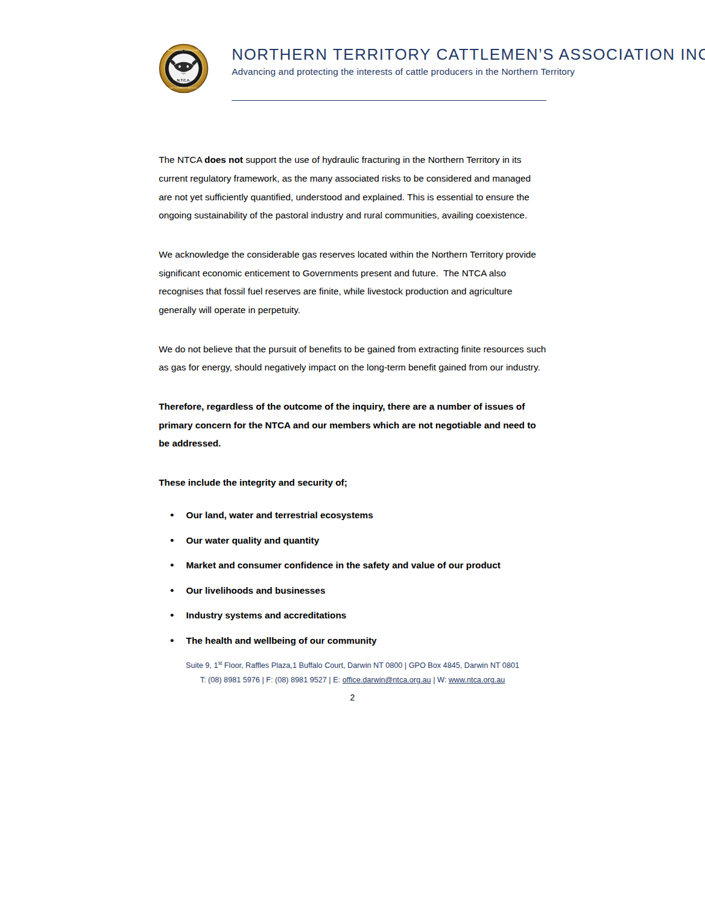N.T.C.A. NORTHERN TERRITORY CATTLEMEN'S ASSOC.
NORTHERN TERRITORY CATTLEMEN’S ASSOCIATION INC.
Advancing and protecting the interests of cattle producers in the Northern Territory
The NTCA does not support the use of hydraulic fracturing in the Northern Territory in its current regulatory framework, as the many associated risks to be considered and managed are not yet sufficiently quantified, understood and explained. This is essential to ensure the ongoing sustainability of the pastoral industry and rural communities, availing coexistence.
We acknowledge the considerable gas reserves located within the Northern Territory provide significant economic enticement to Governments present and future. The NTCA also recognises that fossil fuel reserves are finite, while livestock production and agriculture generally will operate in perpetuity.
We do not believe that the pursuit of benefits to be gained from extracting finite resources such as gas for energy, should negatively impact on the long-term benefit gained from our industry.
Therefore, regardless of the outcome of the inquiry, there are a number of issues of primary concern for the NTCA and our members which are not negotiable and need to be addressed.
These include the integrity and security of;
Our land, water and terrestrial ecosystems
Our water quality and quantity
Market and consumer confidence in the safety and value of our product
Our livelihoods and businesses
Industry systems and accreditations
The health and wellbeing of our community
Suite 9, 1st Floor, Raffles Plaza,1 Buffalo Court, Darwin NT 0800 | GPO Box 4845, Darwin NT 0801
T: (08) 8981 5976 | F: (08) 8981 9527 | E: office.darwin@ntca.org.au | W: www.ntca.org.au
2